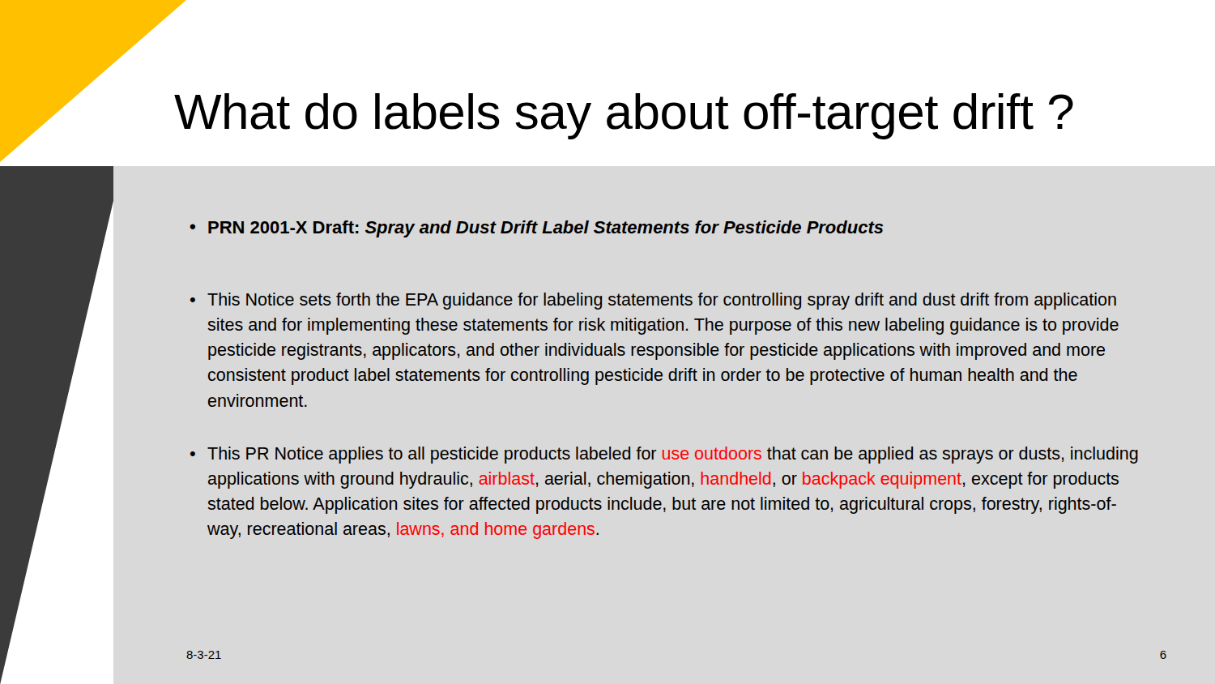What do labels say about off-target drift ?
PRN 2001-X Draft: Spray and Dust Drift Label Statements for Pesticide Products
This Notice sets forth the EPA guidance for labeling statements for controlling spray drift and dust drift from application sites and for implementing these statements for risk mitigation. The purpose of this new labeling guidance is to provide pesticide registrants, applicators, and other individuals responsible for pesticide applications with improved and more consistent product label statements for controlling pesticide drift in order to be protective of human health and the environment.
This PR Notice applies to all pesticide products labeled for use outdoors that can be applied as sprays or dusts, including applications with ground hydraulic, airblast, aerial, chemigation, handheld, or backpack equipment, except for products stated below. Application sites for affected products include, but are not limited to, agricultural crops, forestry, rights-of-way, recreational areas, lawns, and home gardens.
8-3-21
6